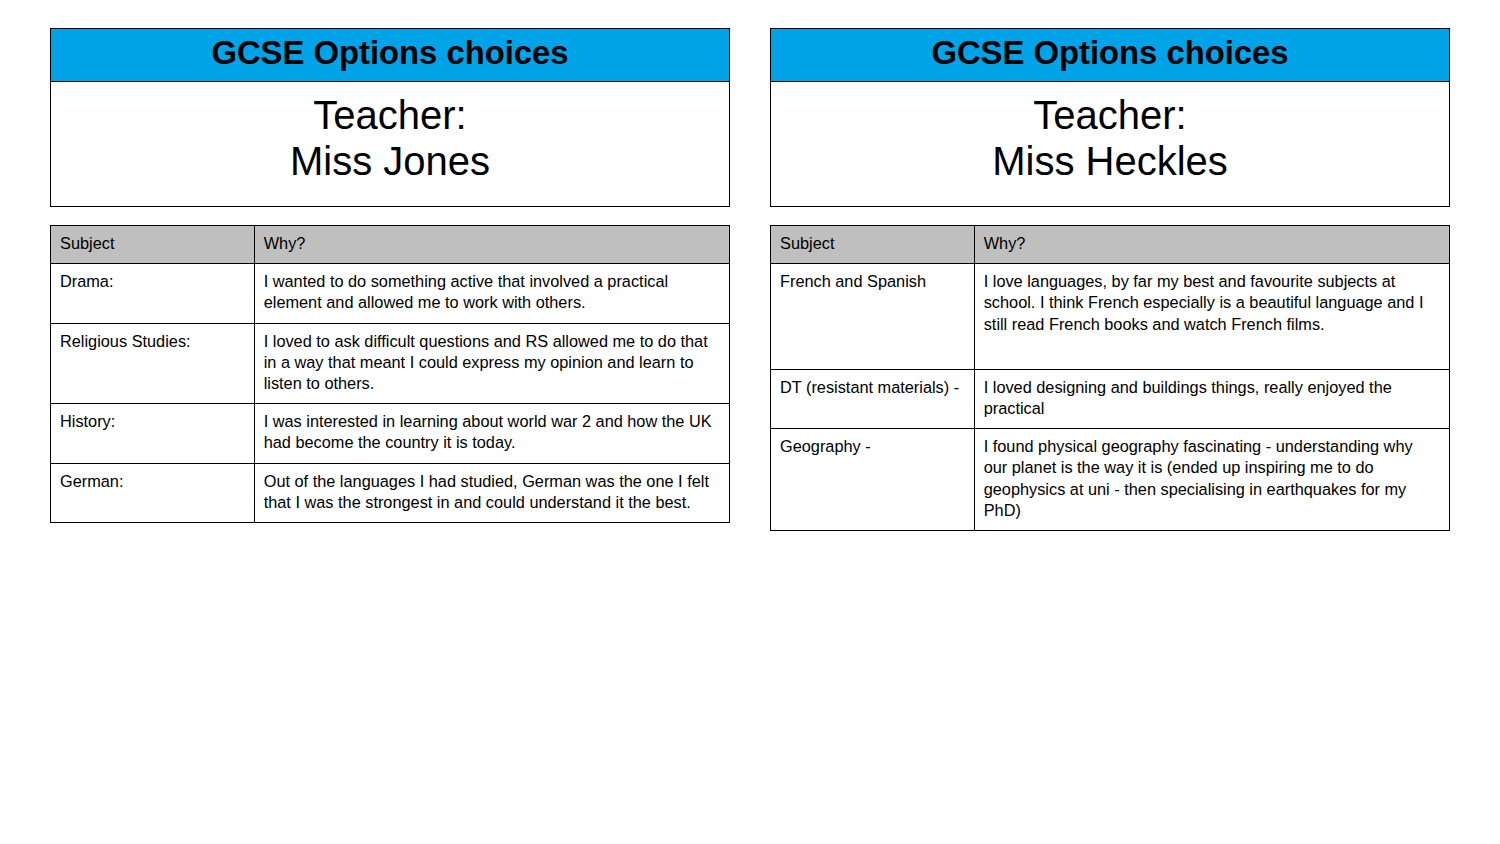GCSE Options choices
Teacher:
Miss Jones
| Subject | Why? |
| --- | --- |
| Drama: | I wanted to do something active that involved a practical element and allowed me to work with others. |
| Religious Studies: | I loved to ask difficult questions and RS allowed me to do that in a way that meant I could express my opinion and learn to listen to others. |
| History: | I was interested in learning about world war 2 and how the UK had become the country it is today. |
| German: | Out of the languages I had studied, German was the one I felt that I was the strongest in and could understand it the best. |
GCSE Options choices
Teacher:
Miss Heckles
| Subject | Why? |
| --- | --- |
| French and Spanish | I love languages, by far my best and favourite subjects at school. I think French especially is a beautiful language and I still read French books and watch French films. |
| DT (resistant materials) - | I loved designing and buildings things, really enjoyed the practical |
| Geography - | I found physical geography fascinating - understanding why our planet is the way it is (ended up inspiring me to do geophysics at uni - then specialising in earthquakes for my PhD) |